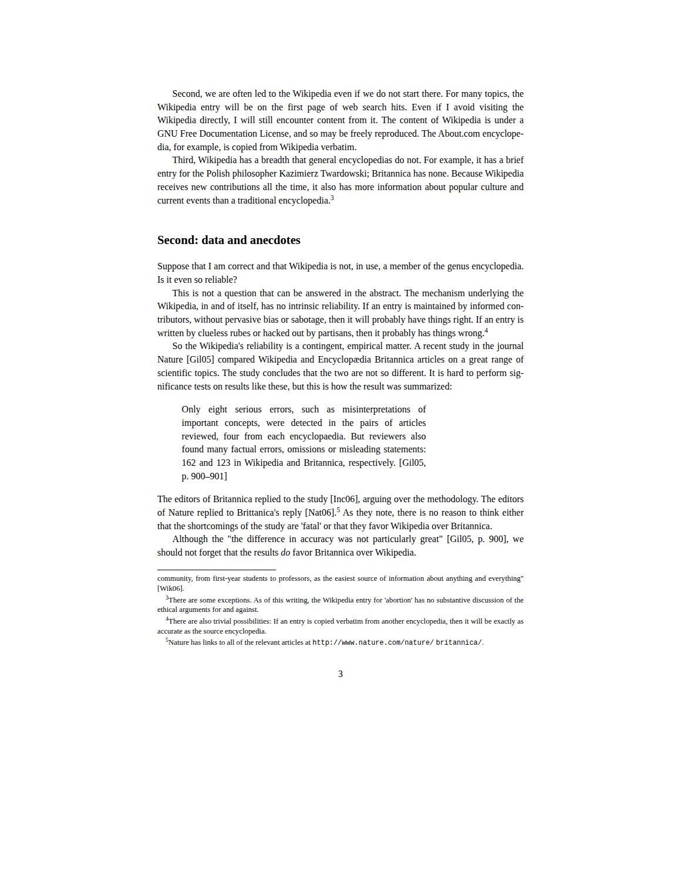Second, we are often led to the Wikipedia even if we do not start there. For many topics, the Wikipedia entry will be on the first page of web search hits. Even if I avoid visiting the Wikipedia directly, I will still encounter content from it. The content of Wikipedia is under a GNU Free Documentation License, and so may be freely reproduced. The About.com encyclopedia, for example, is copied from Wikipedia verbatim.
Third, Wikipedia has a breadth that general encyclopedias do not. For example, it has a brief entry for the Polish philosopher Kazimierz Twardowski; Britannica has none. Because Wikipedia receives new contributions all the time, it also has more information about popular culture and current events than a traditional encyclopedia.3
Second: data and anecdotes
Suppose that I am correct and that Wikipedia is not, in use, a member of the genus encyclopedia. Is it even so reliable?
This is not a question that can be answered in the abstract. The mechanism underlying the Wikipedia, in and of itself, has no intrinsic reliability. If an entry is maintained by informed contributors, without pervasive bias or sabotage, then it will probably have things right. If an entry is written by clueless rubes or hacked out by partisans, then it probably has things wrong.4
So the Wikipedia's reliability is a contingent, empirical matter. A recent study in the journal Nature [Gil05] compared Wikipedia and Encyclopædia Britannica articles on a great range of scientific topics. The study concludes that the two are not so different. It is hard to perform significance tests on results like these, but this is how the result was summarized:
Only eight serious errors, such as misinterpretations of important concepts, were detected in the pairs of articles reviewed, four from each encyclopaedia. But reviewers also found many factual errors, omissions or misleading statements: 162 and 123 in Wikipedia and Britannica, respectively. [Gil05, p. 900–901]
The editors of Britannica replied to the study [Inc06], arguing over the methodology. The editors of Nature replied to Brittanica's reply [Nat06].5 As they note, there is no reason to think either that the shortcomings of the study are 'fatal' or that they favor Wikipedia over Britannica.
Although the "the difference in accuracy was not particularly great" [Gil05, p. 900], we should not forget that the results do favor Britannica over Wikipedia.
community, from first-year students to professors, as the easiest source of information about anything and everything" [Wik06].
3There are some exceptions. As of this writing, the Wikipedia entry for 'abortion' has no substantive discussion of the ethical arguments for and against.
4There are also trivial possibilities: If an entry is copied verbatim from another encyclopedia, then it will be exactly as accurate as the source encyclopedia.
5Nature has links to all of the relevant articles at http://www.nature.com/nature/ britannica/.
3